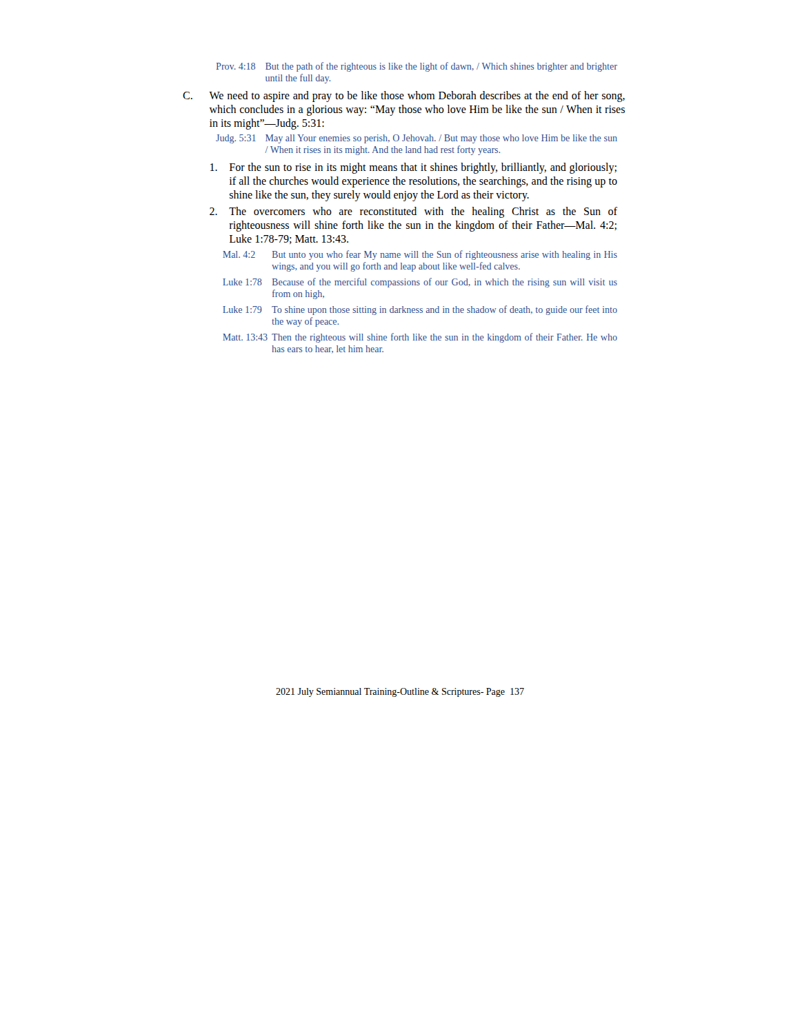Prov. 4:18
But the path of the righteous is like the light of dawn, / Which shines brighter and brighter until the full day.
C.
We need to aspire and pray to be like those whom Deborah describes at the end of her song, which concludes in a glorious way: “May those who love Him be like the sun / When it rises in its might”—Judg. 5:31:
Judg. 5:31
May all Your enemies so perish, O Jehovah. / But may those who love Him be like the sun / When it rises in its might. And the land had rest forty years.
1.
For the sun to rise in its might means that it shines brightly, brilliantly, and gloriously; if all the churches would experience the resolutions, the searchings, and the rising up to shine like the sun, they surely would enjoy the Lord as their victory.
2.
The overcomers who are reconstituted with the healing Christ as the Sun of righteousness will shine forth like the sun in the kingdom of their Father—Mal. 4:2; Luke 1:78-79; Matt. 13:43.
Mal. 4:2
But unto you who fear My name will the Sun of righteousness arise with healing in His wings, and you will go forth and leap about like well-fed calves.
Luke 1:78
Because of the merciful compassions of our God, in which the rising sun will visit us from on high,
Luke 1:79
To shine upon those sitting in darkness and in the shadow of death, to guide our feet into the way of peace.
Matt. 13:43
Then the righteous will shine forth like the sun in the kingdom of their Father. He who has ears to hear, let him hear.
2021 July Semiannual Training-Outline & Scriptures- Page 137